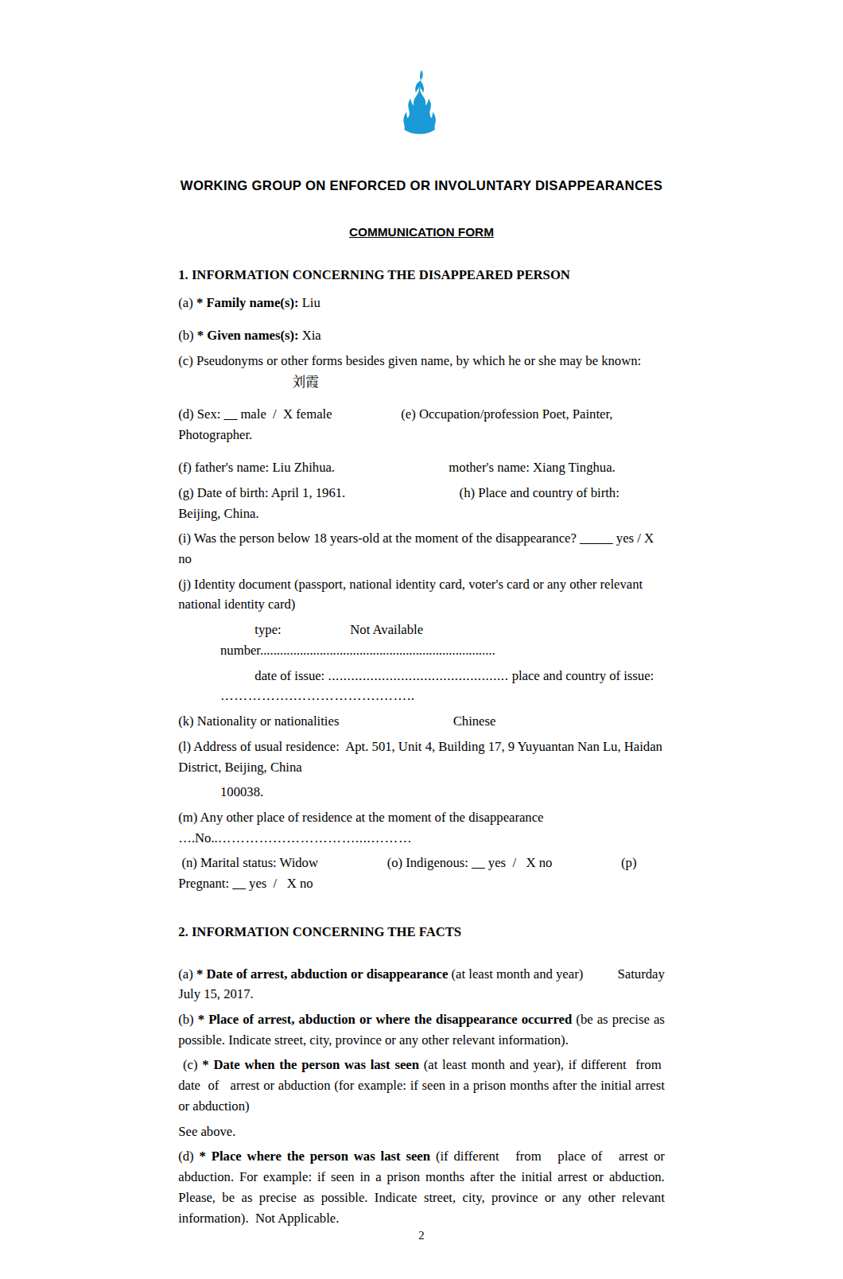WORKING GROUP ON ENFORCED OR INVOLUNTARY DISAPPEARANCES
COMMUNICATION FORM
1. INFORMATION CONCERNING THE DISAPPEARED PERSON
(a) * Family name(s): Liu
(b) * Given names(s): Xia
(c) Pseudonyms or other forms besides given name, by which he or she may be known: 刘霞
(d) Sex: __ male / X female (e) Occupation/profession Poet, Painter, Photographer.
(f) father's name: Liu Zhihua. mother's name: Xiang Tinghua.
(g) Date of birth: April 1, 1961. (h) Place and country of birth: Beijing, China.
(i) Was the person below 18 years-old at the moment of the disappearance? _____ yes / X no
(j) Identity document (passport, national identity card, voter's card or any other relevant national identity card)
type: Not Available number.......................................................................
date of issue: ............................................... place and country of issue: …………….……………….……..
(k) Nationality or nationalities Chinese
(l) Address of usual residence: Apt. 501, Unit 4, Building 17, 9 Yuyuantan Nan Lu, Haidan District, Beijing, China
100038.
(m) Any other place of residence at the moment of the disappearance ….No..…………………………....………
(n) Marital status: Widow (o) Indigenous: __ yes / X no (p) Pregnant: __ yes / X no
2. INFORMATION CONCERNING THE FACTS
(a) * Date of arrest, abduction or disappearance (at least month and year) Saturday July 15, 2017.
(b) * Place of arrest, abduction or where the disappearance occurred (be as precise as possible. Indicate street, city, province or any other relevant information).
(c) * Date when the person was last seen (at least month and year), if different from date of arrest or abduction (for example: if seen in a prison months after the initial arrest or abduction)
See above.
(d) * Place where the person was last seen (if different from place of arrest or abduction. For example: if seen in a prison months after the initial arrest or abduction. Please, be as precise as possible. Indicate street, city, province or any other relevant information). Not Applicable.
2